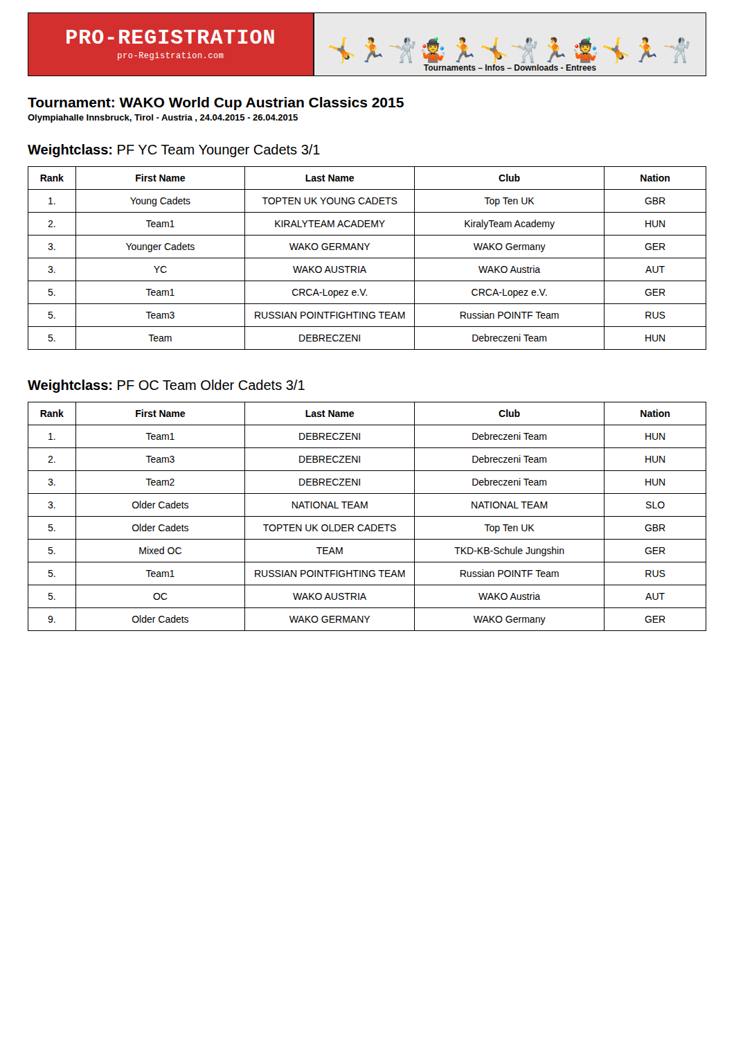PRO-REGISTRATION
pro-Registration.com
🤸🏃🤺🤹🏃🤸🤺🏃🤹🤸🏃🤺
Tournaments – Infos – Downloads - Entrees
Tournament: WAKO World Cup Austrian Classics 2015
Olympiahalle Innsbruck, Tirol - Austria , 24.04.2015 - 26.04.2015
Weightclass: PF YC Team Younger Cadets 3/1
| Rank | First Name | Last Name | Club | Nation |
| --- | --- | --- | --- | --- |
| 1. | Young Cadets | TOPTEN UK YOUNG CADETS | Top Ten UK | GBR |
| 2. | Team1 | KIRALYTEAM ACADEMY | KiralyTeam Academy | HUN |
| 3. | Younger Cadets | WAKO GERMANY | WAKO Germany | GER |
| 3. | YC | WAKO AUSTRIA | WAKO Austria | AUT |
| 5. | Team1 | CRCA-Lopez e.V. | CRCA-Lopez e.V. | GER |
| 5. | Team3 | RUSSIAN POINTFIGHTING TEAM | Russian POINTF Team | RUS |
| 5. | Team | DEBRECZENI | Debreczeni Team | HUN |
Weightclass: PF OC Team Older Cadets 3/1
| Rank | First Name | Last Name | Club | Nation |
| --- | --- | --- | --- | --- |
| 1. | Team1 | DEBRECZENI | Debreczeni Team | HUN |
| 2. | Team3 | DEBRECZENI | Debreczeni Team | HUN |
| 3. | Team2 | DEBRECZENI | Debreczeni Team | HUN |
| 3. | Older Cadets | NATIONAL TEAM | NATIONAL TEAM | SLO |
| 5. | Older Cadets | TOPTEN UK OLDER CADETS | Top Ten UK | GBR |
| 5. | Mixed OC | TEAM | TKD-KB-Schule Jungshin | GER |
| 5. | Team1 | RUSSIAN POINTFIGHTING TEAM | Russian POINTF Team | RUS |
| 5. | OC | WAKO AUSTRIA | WAKO Austria | AUT |
| 9. | Older Cadets | WAKO GERMANY | WAKO Germany | GER |